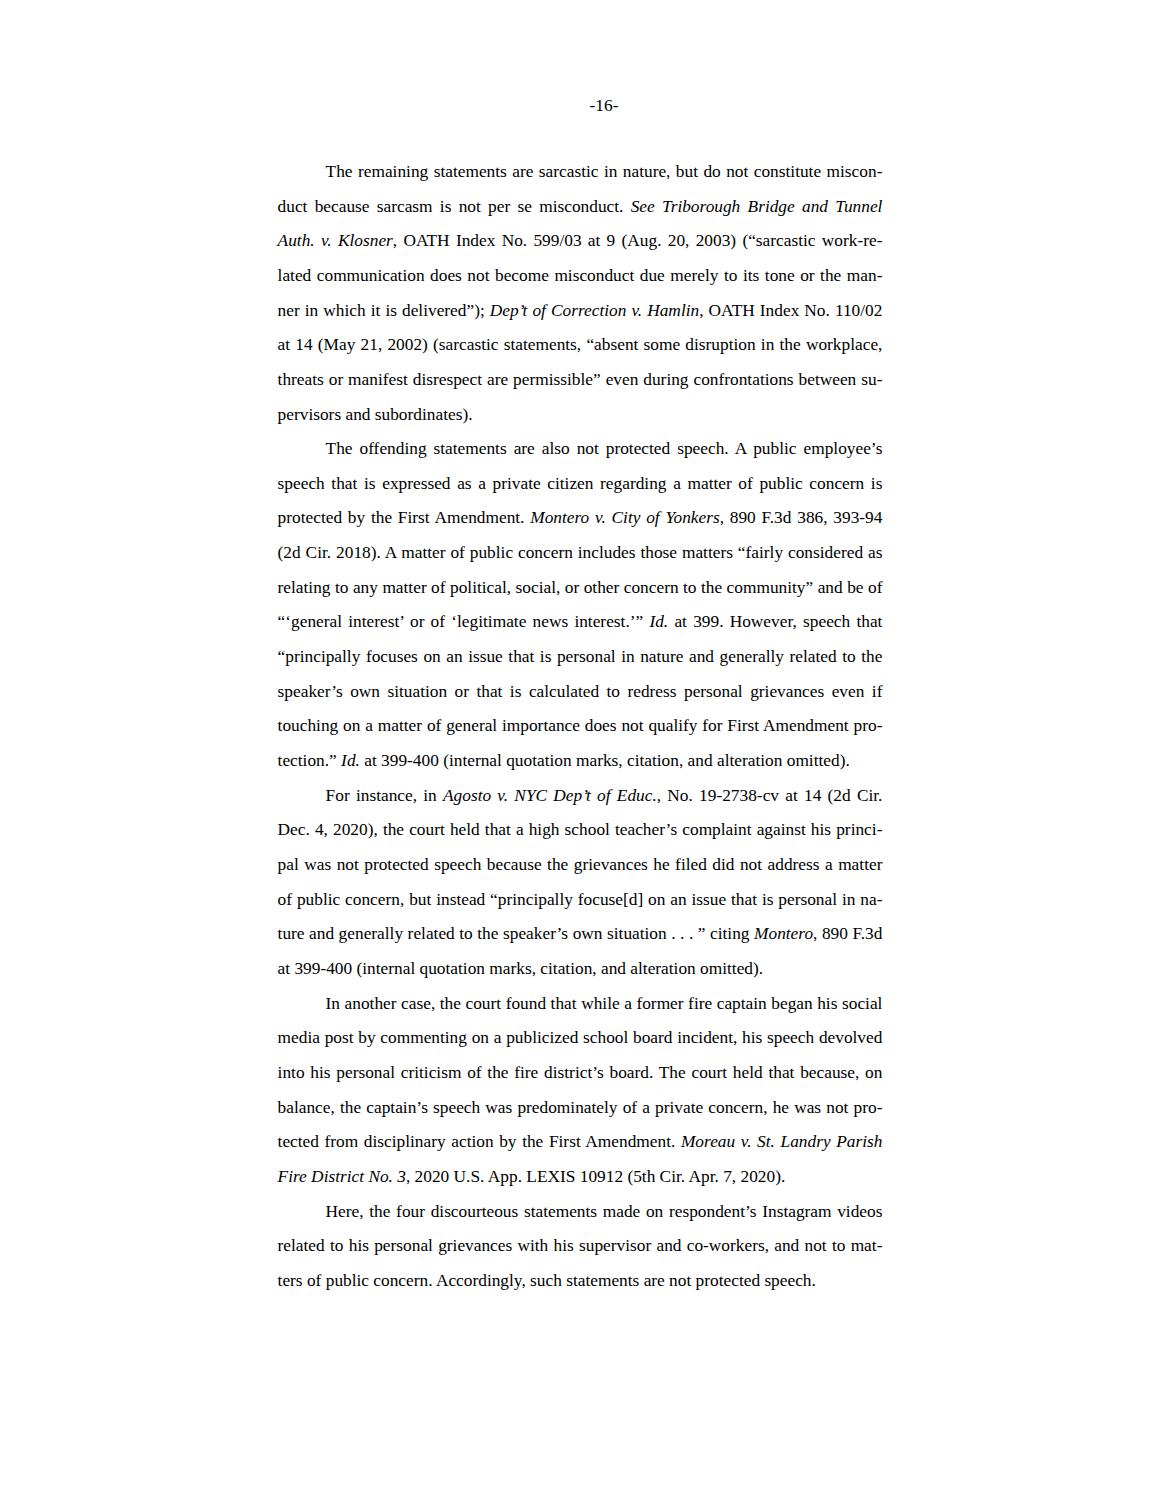-16-
The remaining statements are sarcastic in nature, but do not constitute misconduct because sarcasm is not per se misconduct. See Triborough Bridge and Tunnel Auth. v. Klosner, OATH Index No. 599/03 at 9 (Aug. 20, 2003) (“sarcastic work-related communication does not become misconduct due merely to its tone or the manner in which it is delivered”); Dep’t of Correction v. Hamlin, OATH Index No. 110/02 at 14 (May 21, 2002) (sarcastic statements, “absent some disruption in the workplace, threats or manifest disrespect are permissible” even during confrontations between supervisors and subordinates).
The offending statements are also not protected speech. A public employee’s speech that is expressed as a private citizen regarding a matter of public concern is protected by the First Amendment. Montero v. City of Yonkers, 890 F.3d 386, 393-94 (2d Cir. 2018). A matter of public concern includes those matters “fairly considered as relating to any matter of political, social, or other concern to the community” and be of “‘general interest’ or of ‘legitimate news interest.’” Id. at 399. However, speech that “principally focuses on an issue that is personal in nature and generally related to the speaker’s own situation or that is calculated to redress personal grievances even if touching on a matter of general importance does not qualify for First Amendment protection.” Id. at 399-400 (internal quotation marks, citation, and alteration omitted).
For instance, in Agosto v. NYC Dep’t of Educ., No. 19-2738-cv at 14 (2d Cir. Dec. 4, 2020), the court held that a high school teacher’s complaint against his principal was not protected speech because the grievances he filed did not address a matter of public concern, but instead “principally focuse[d] on an issue that is personal in nature and generally related to the speaker’s own situation . . . ” citing Montero, 890 F.3d at 399-400 (internal quotation marks, citation, and alteration omitted).
In another case, the court found that while a former fire captain began his social media post by commenting on a publicized school board incident, his speech devolved into his personal criticism of the fire district’s board. The court held that because, on balance, the captain’s speech was predominately of a private concern, he was not protected from disciplinary action by the First Amendment. Moreau v. St. Landry Parish Fire District No. 3, 2020 U.S. App. LEXIS 10912 (5th Cir. Apr. 7, 2020).
Here, the four discourteous statements made on respondent’s Instagram videos related to his personal grievances with his supervisor and co-workers, and not to matters of public concern. Accordingly, such statements are not protected speech.